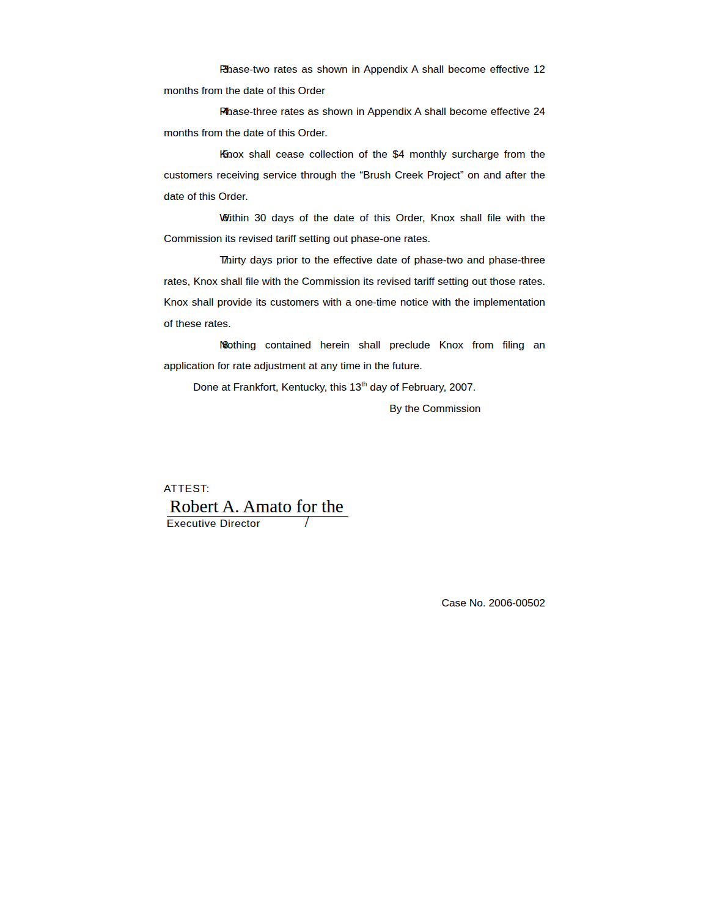3. Phase-two rates as shown in Appendix A shall become effective 12 months from the date of this Order
4. Phase-three rates as shown in Appendix A shall become effective 24 months from the date of this Order.
5. Knox shall cease collection of the $4 monthly surcharge from the customers receiving service through the “Brush Creek Project” on and after the date of this Order.
6. Within 30 days of the date of this Order, Knox shall file with the Commission its revised tariff setting out phase-one rates.
7. Thirty days prior to the effective date of phase-two and phase-three rates, Knox shall file with the Commission its revised tariff setting out those rates. Knox shall provide its customers with a one-time notice with the implementation of these rates.
8. Nothing contained herein shall preclude Knox from filing an application for rate adjustment at any time in the future.
Done at Frankfort, Kentucky, this 13th day of February, 2007.
By the Commission
ATTEST:
Robert A. Amato for the
Executive Director/
Case No. 2006-00502